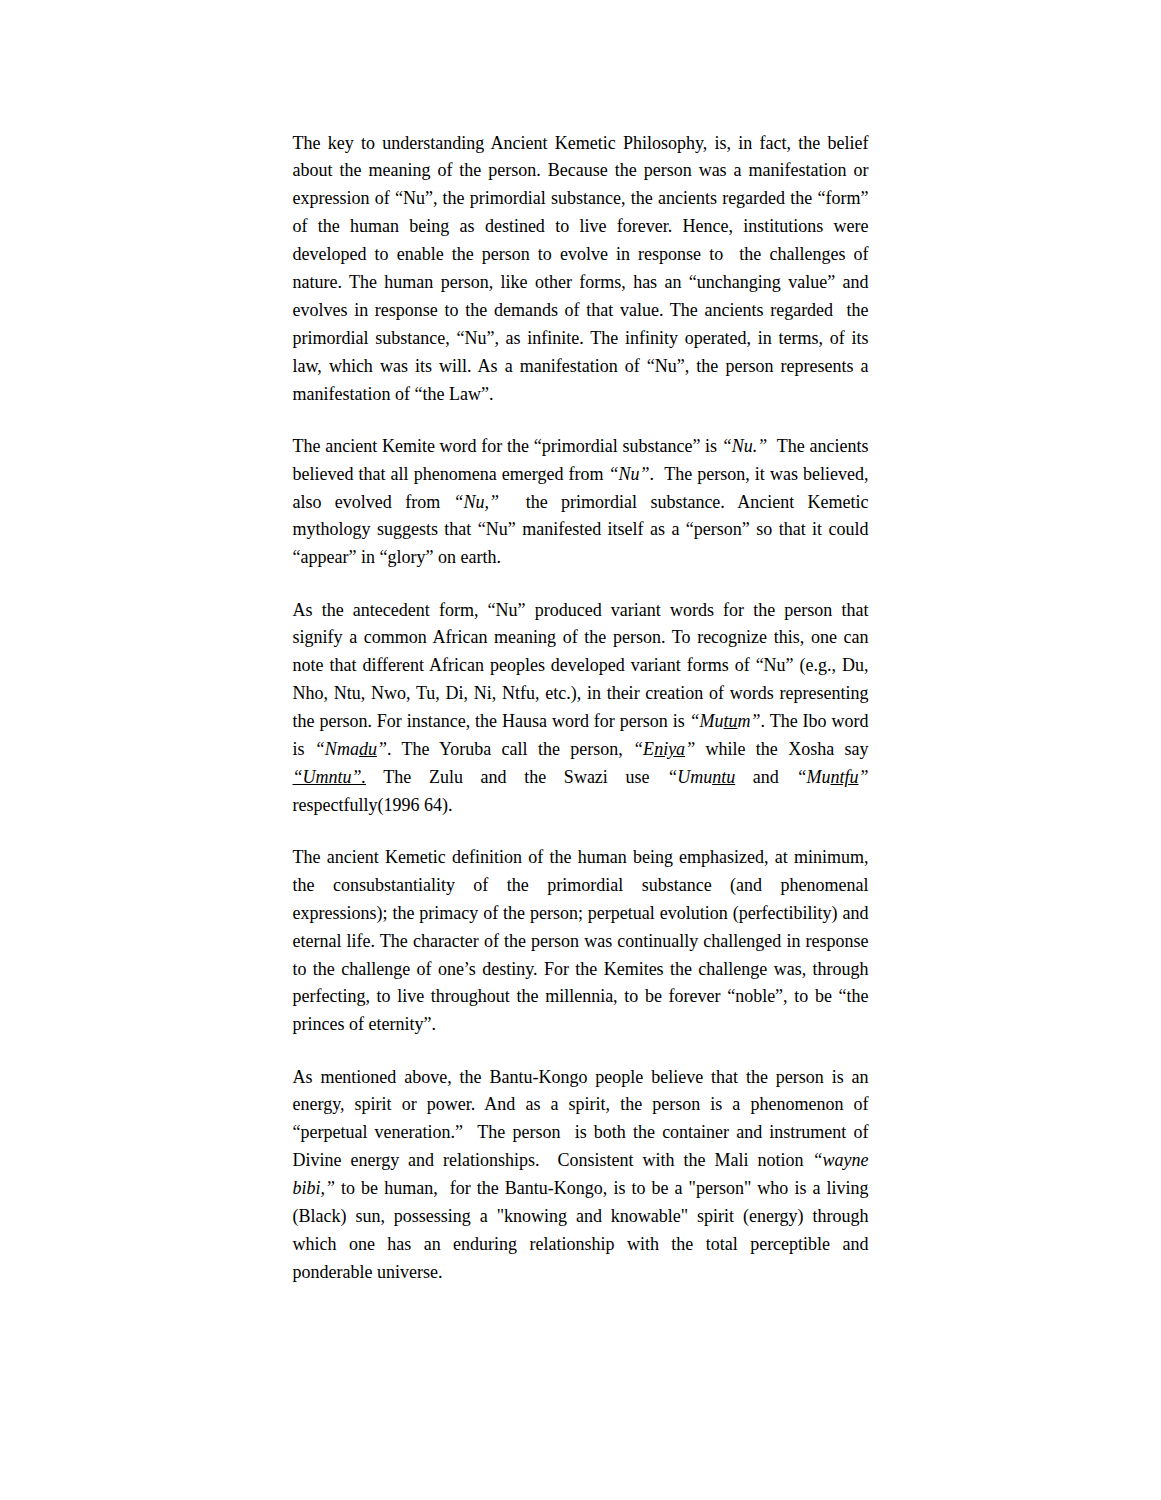The key to understanding Ancient Kemetic Philosophy, is, in fact, the belief about the meaning of the person. Because the person was a manifestation or expression of “Nu”, the primordial substance, the ancients regarded the “form” of the human being as destined to live forever. Hence, institutions were developed to enable the person to evolve in response to the challenges of nature. The human person, like other forms, has an “unchanging value” and evolves in response to the demands of that value. The ancients regarded the primordial substance, “Nu”, as infinite. The infinity operated, in terms, of its law, which was its will. As a manifestation of “Nu”, the person represents a manifestation of “the Law”.
The ancient Kemite word for the “primordial substance” is “Nu.” The ancients believed that all phenomena emerged from “Nu”. The person, it was believed, also evolved from “Nu,” the primordial substance. Ancient Kemetic mythology suggests that “Nu” manifested itself as a “person” so that it could “appear” in “glory” on earth.
As the antecedent form, “Nu” produced variant words for the person that signify a common African meaning of the person. To recognize this, one can note that different African peoples developed variant forms of “Nu” (e.g., Du, Nho, Ntu, Nwo, Tu, Di, Ni, Ntfu, etc.), in their creation of words representing the person. For instance, the Hausa word for person is “Mutum”. The Ibo word is “Nmadu”. The Yoruba call the person, “Eniya” while the Xosha say “Umntu”. The Zulu and the Swazi use “Umuntu and “Muntfu” respectfully(1996 64).
The ancient Kemetic definition of the human being emphasized, at minimum, the consubstantiality of the primordial substance (and phenomenal expressions); the primacy of the person; perpetual evolution (perfectibility) and eternal life. The character of the person was continually challenged in response to the challenge of one’s destiny. For the Kemites the challenge was, through perfecting, to live throughout the millennia, to be forever “noble”, to be “the princes of eternity”.
As mentioned above, the Bantu-Kongo people believe that the person is an energy, spirit or power. And as a spirit, the person is a phenomenon of “perpetual veneration.” The person is both the container and instrument of Divine energy and relationships. Consistent with the Mali notion “wayne bibi,” to be human, for the Bantu-Kongo, is to be a "person" who is a living (Black) sun, possessing a "knowing and knowable" spirit (energy) through which one has an enduring relationship with the total perceptible and ponderable universe.